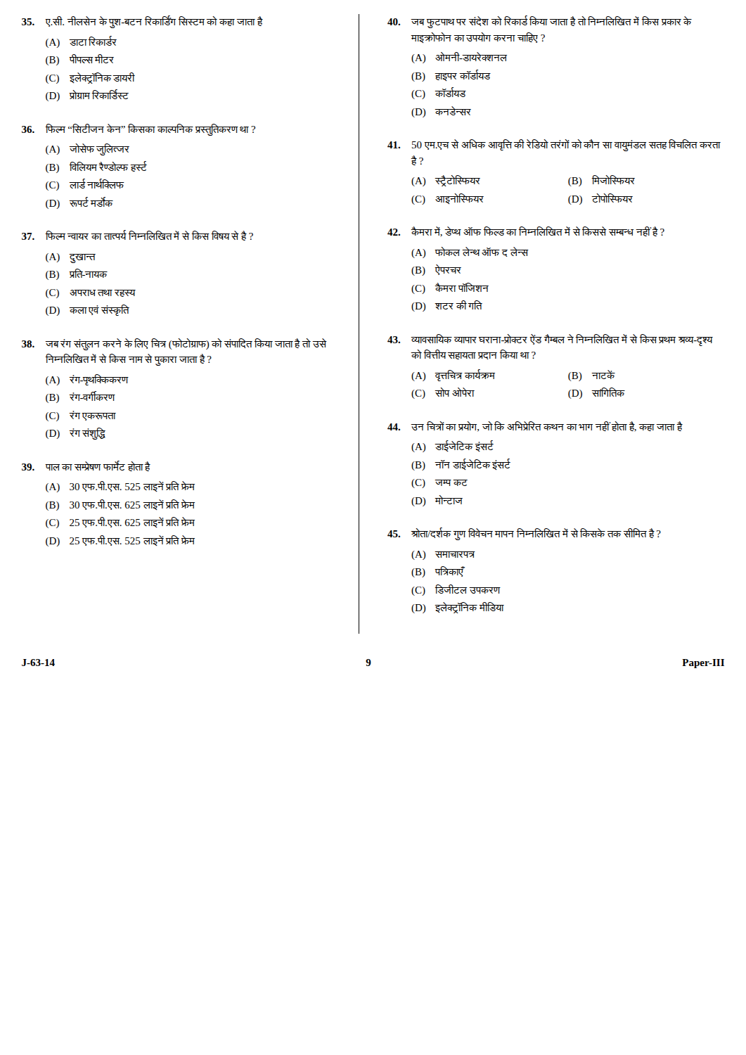35.
ए.सी. नीलसेन के पुश-बटन रिकार्डिंग सिस्टम को कहा जाता है
(A) डाटा रिकार्डर
(B) पीपल्स मीटर
(C) इलेक्ट्रॉनिक डायरी
(D) प्रोग्राम रिकार्डिस्ट
36.
फिल्म “सिटीजन केन” किसका काल्पनिक प्रस्तुतिकरण था ?
(A) जोसेफ जुलित्जर
(B) विलियम रैण्डोल्फ हर्स्ट
(C) लार्ड नार्थक्लिफ
(D) रूपर्ट मर्डोक
37.
फिल्म न्वायर का तात्पर्य निम्नलिखित में से किस विषय से है ?
(A) दुखान्त
(B) प्रति-नायक
(C) अपराध तथा रहस्य
(D) कला एवं संस्कृति
38.
जब रंग संतुलन करने के लिए चित्र (फोटोग्राफ) को संपादित किया जाता है तो उसे निम्नलिखित में से किस नाम से पुकारा जाता है ?
(A) रंग-पृथक्किकरण
(B) रंग-वर्गीकरण
(C) रंग एकरूपता
(D) रंग संशुद्धि
39.
पाल का सम्प्रेषण फार्मेट होता है
(A) 30 एफ.पी.एस. 525 लाइनें प्रति फ्रेम
(B) 30 एफ.पी.एस. 625 लाइनें प्रति फ्रेम
(C) 25 एफ.पी.एस. 625 लाइनें प्रति फ्रेम
(D) 25 एफ.पी.एस. 525 लाइनें प्रति फ्रेम
40.
जब फुटपाथ पर संदेश को रिकार्ड किया जाता है तो निम्नलिखित में किस प्रकार के माइक्रोफोन का उपयोग करना चाहिए ?
(A) ओमनी-डायरेक्शनल
(B) हाइपर कॉर्डायड
(C) कॉर्डायड
(D) कनडेन्सर
41.
50 एम.एच से अधिक आवृत्ति की रेडियो तरंगों को कौन सा वायुमंडल सतह विचलित करता है ?
(A) स्ट्रैटोस्फियर
(B) मिजोस्फियर
(C) आइनोस्फियर
(D) टोपोस्फियर
42.
कैमरा में, डेप्थ ऑफ फिल्ड का निम्नलिखित में से किससे सम्बन्ध नहीं है ?
(A) फोकल लेन्थ ऑफ द लेन्स
(B) ऐपरचर
(C) कैमरा पॉजिशन
(D) शटर की गति
43.
व्यावसायिक व्यापार घराना-प्रोक्टर ऐंड गैम्बल ने निम्नलिखित में से किस प्रथम श्रव्य-दृश्य को वित्तीय सहायता प्रदान किया था ?
(A) वृत्तचित्र कार्यक्रम
(B) नाटकें
(C) सोप ओपेरा
(D) सांगितिक
44.
उन चित्रों का प्रयोग, जो कि अभिप्रेरित कथन का भाग नहीं होता है, कहा जाता है
(A) डाईजेटिक इंसर्ट
(B) नॉन डाईजेटिक इंसर्ट
(C) जम्प कट
(D) मोन्टाज
45.
श्रोता/दर्शक गुण विवेचन मापन निम्नलिखित में से किसके तक सीमित है ?
(A) समाचारपत्र
(B) पत्रिकाएँ
(C) डिजीटल उपकरण
(D) इलेक्ट्रॉनिक मीडिया
J-63-14
9
Paper-III